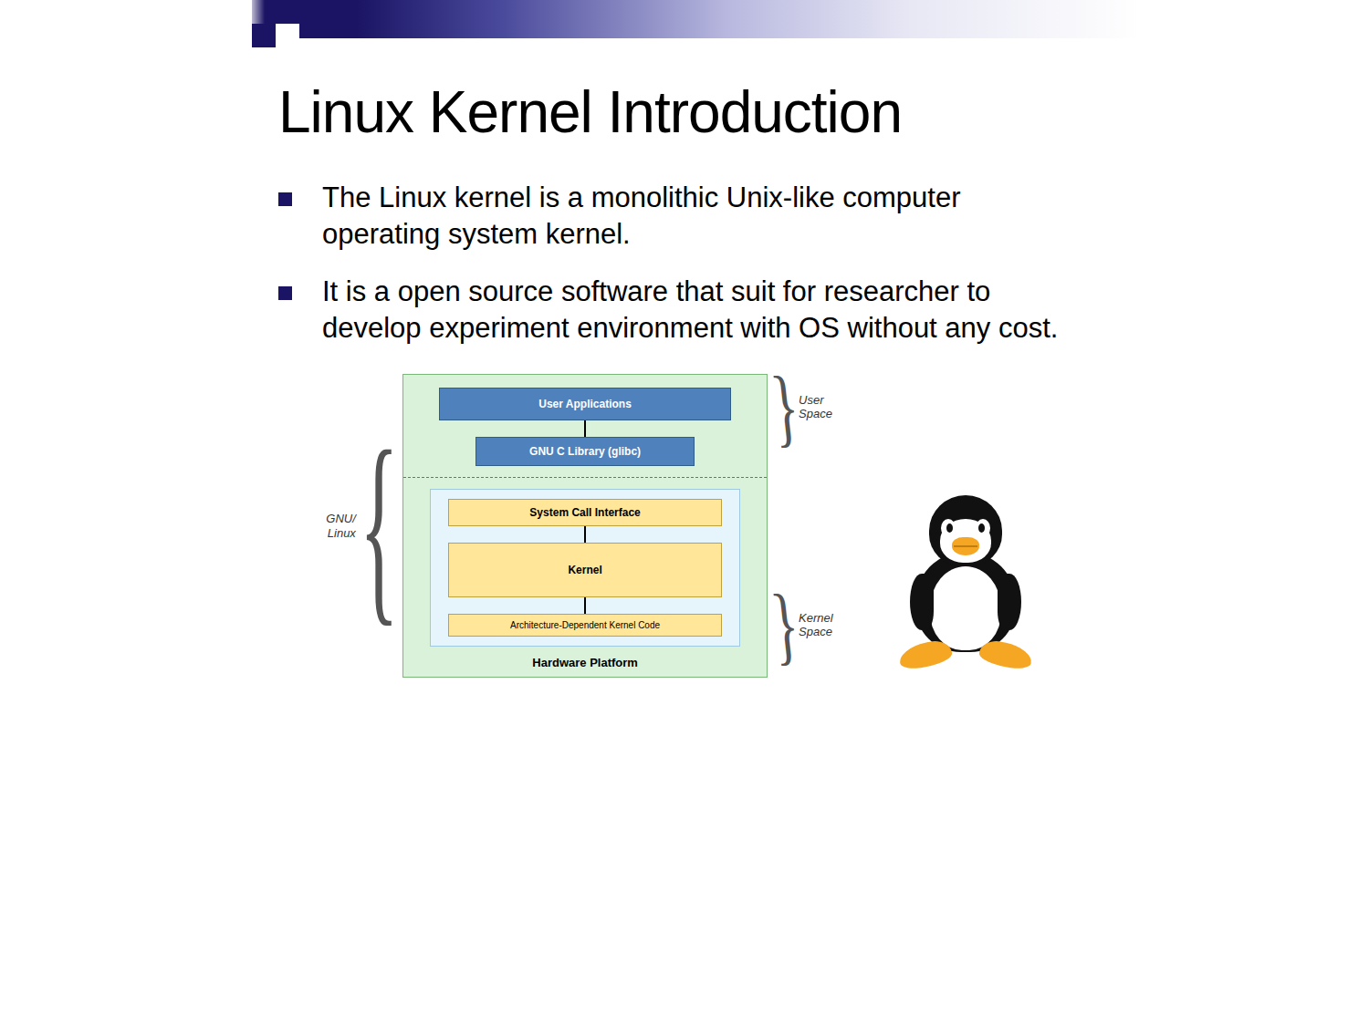Linux Kernel Introduction
The Linux kernel is a monolithic Unix-like computer operating system kernel.
It is a open source software that suit for researcher to develop experiment environment with OS without any cost.
GNU/
Linux
{
User Applications
GNU C Library (glibc)
System Call Interface
Kernel
Architecture-Dependent Kernel Code
Hardware Platform
{
User
Space
{
Kernel
Space